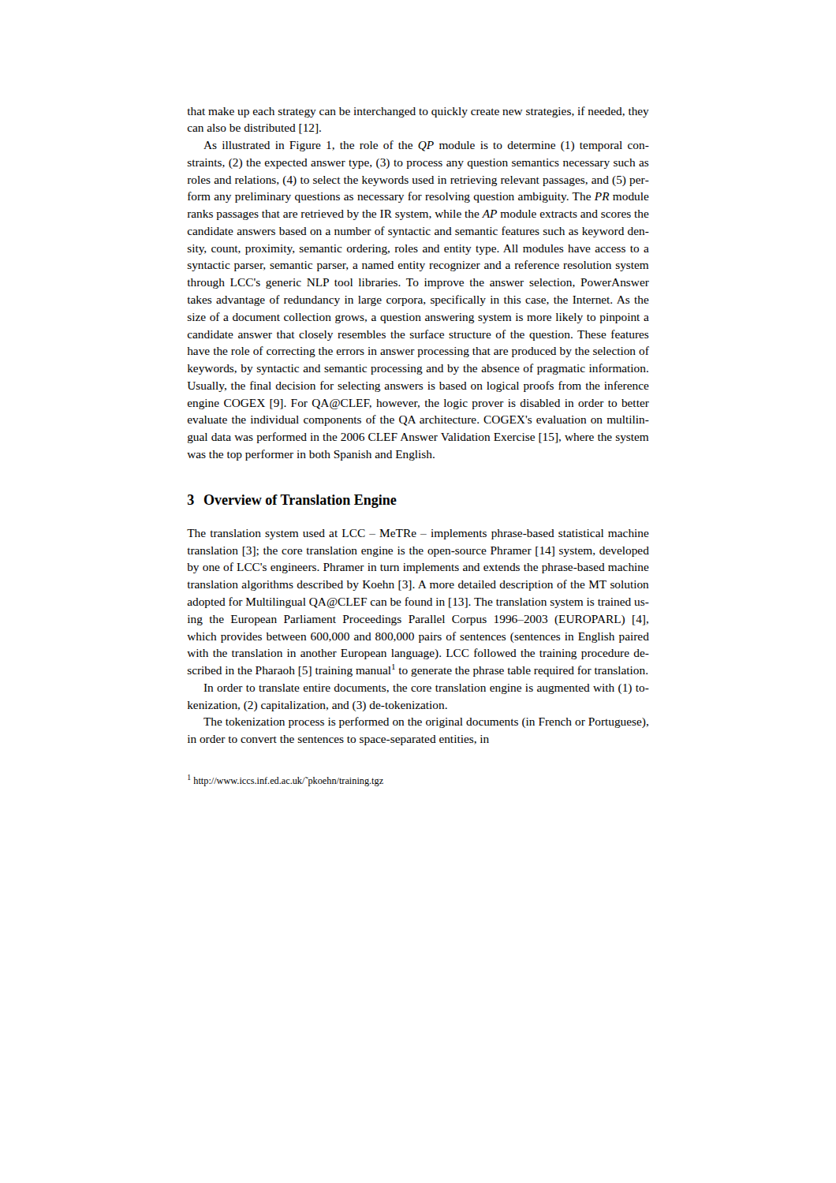that make up each strategy can be interchanged to quickly create new strategies, if needed, they can also be distributed [12].
As illustrated in Figure 1, the role of the QP module is to determine (1) temporal constraints, (2) the expected answer type, (3) to process any question semantics necessary such as roles and relations, (4) to select the keywords used in retrieving relevant passages, and (5) perform any preliminary questions as necessary for resolving question ambiguity. The PR module ranks passages that are retrieved by the IR system, while the AP module extracts and scores the candidate answers based on a number of syntactic and semantic features such as keyword density, count, proximity, semantic ordering, roles and entity type. All modules have access to a syntactic parser, semantic parser, a named entity recognizer and a reference resolution system through LCC's generic NLP tool libraries. To improve the answer selection, PowerAnswer takes advantage of redundancy in large corpora, specifically in this case, the Internet. As the size of a document collection grows, a question answering system is more likely to pinpoint a candidate answer that closely resembles the surface structure of the question. These features have the role of correcting the errors in answer processing that are produced by the selection of keywords, by syntactic and semantic processing and by the absence of pragmatic information. Usually, the final decision for selecting answers is based on logical proofs from the inference engine COGEX [9]. For QA@CLEF, however, the logic prover is disabled in order to better evaluate the individual components of the QA architecture. COGEX's evaluation on multilingual data was performed in the 2006 CLEF Answer Validation Exercise [15], where the system was the top performer in both Spanish and English.
3 Overview of Translation Engine
The translation system used at LCC – MeTRe – implements phrase-based statistical machine translation [3]; the core translation engine is the open-source Phramer [14] system, developed by one of LCC's engineers. Phramer in turn implements and extends the phrase-based machine translation algorithms described by Koehn [3]. A more detailed description of the MT solution adopted for Multilingual QA@CLEF can be found in [13]. The translation system is trained using the European Parliament Proceedings Parallel Corpus 1996–2003 (EUROPARL) [4], which provides between 600,000 and 800,000 pairs of sentences (sentences in English paired with the translation in another European language). LCC followed the training procedure described in the Pharaoh [5] training manual1 to generate the phrase table required for translation.
In order to translate entire documents, the core translation engine is augmented with (1) tokenization, (2) capitalization, and (3) de-tokenization.
The tokenization process is performed on the original documents (in French or Portuguese), in order to convert the sentences to space-separated entities, in
1 http://www.iccs.inf.ed.ac.uk/˜pkoehn/training.tgz